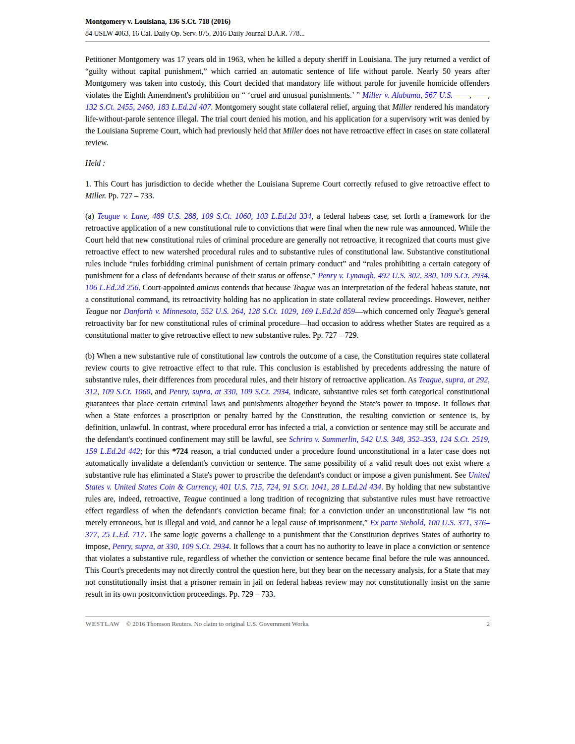Montgomery v. Louisiana, 136 S.Ct. 718 (2016)
84 USLW 4063, 16 Cal. Daily Op. Serv. 875, 2016 Daily Journal D.A.R. 778...
Petitioner Montgomery was 17 years old in 1963, when he killed a deputy sheriff in Louisiana. The jury returned a verdict of “guilty without capital punishment,” which carried an automatic sentence of life without parole. Nearly 50 years after Montgomery was taken into custody, this Court decided that mandatory life without parole for juvenile homicide offenders violates the Eighth Amendment's prohibition on “ ‘cruel and unusual punishments.’ ” Miller v. Alabama, 567 U.S. ——, ——, 132 S.Ct. 2455, 2460, 183 L.Ed.2d 407. Montgomery sought state collateral relief, arguing that Miller rendered his mandatory life-without-parole sentence illegal. The trial court denied his motion, and his application for a supervisory writ was denied by the Louisiana Supreme Court, which had previously held that Miller does not have retroactive effect in cases on state collateral review.
Held :
1. This Court has jurisdiction to decide whether the Louisiana Supreme Court correctly refused to give retroactive effect to Miller. Pp. 727 – 733.
(a) Teague v. Lane, 489 U.S. 288, 109 S.Ct. 1060, 103 L.Ed.2d 334, a federal habeas case, set forth a framework for the retroactive application of a new constitutional rule to convictions that were final when the new rule was announced. While the Court held that new constitutional rules of criminal procedure are generally not retroactive, it recognized that courts must give retroactive effect to new watershed procedural rules and to substantive rules of constitutional law. Substantive constitutional rules include “rules forbidding criminal punishment of certain primary conduct” and “rules prohibiting a certain category of punishment for a class of defendants because of their status or offense,” Penry v. Lynaugh, 492 U.S. 302, 330, 109 S.Ct. 2934, 106 L.Ed.2d 256. Court-appointed amicus contends that because Teague was an interpretation of the federal habeas statute, not a constitutional command, its retroactivity holding has no application in state collateral review proceedings. However, neither Teague nor Danforth v. Minnesota, 552 U.S. 264, 128 S.Ct. 1029, 169 L.Ed.2d 859—which concerned only Teague's general retroactivity bar for new constitutional rules of criminal procedure—had occasion to address whether States are required as a constitutional matter to give retroactive effect to new substantive rules. Pp. 727 – 729.
(b) When a new substantive rule of constitutional law controls the outcome of a case, the Constitution requires state collateral review courts to give retroactive effect to that rule. This conclusion is established by precedents addressing the nature of substantive rules, their differences from procedural rules, and their history of retroactive application. As Teague, supra, at 292, 312, 109 S.Ct. 1060, and Penry, supra, at 330, 109 S.Ct. 2934, indicate, substantive rules set forth categorical constitutional guarantees that place certain criminal laws and punishments altogether beyond the State's power to impose. It follows that when a State enforces a proscription or penalty barred by the Constitution, the resulting conviction or sentence is, by definition, unlawful. In contrast, where procedural error has infected a trial, a conviction or sentence may still be accurate and the defendant's continued confinement may still be lawful, see Schriro v. Summerlin, 542 U.S. 348, 352–353, 124 S.Ct. 2519, 159 L.Ed.2d 442; for this *724 reason, a trial conducted under a procedure found unconstitutional in a later case does not automatically invalidate a defendant's conviction or sentence. The same possibility of a valid result does not exist where a substantive rule has eliminated a State's power to proscribe the defendant's conduct or impose a given punishment. See United States v. United States Coin & Currency, 401 U.S. 715, 724, 91 S.Ct. 1041, 28 L.Ed.2d 434. By holding that new substantive rules are, indeed, retroactive, Teague continued a long tradition of recognizing that substantive rules must have retroactive effect regardless of when the defendant's conviction became final; for a conviction under an unconstitutional law “is not merely erroneous, but is illegal and void, and cannot be a legal cause of imprisonment,” Ex parte Siebold, 100 U.S. 371, 376–377, 25 L.Ed. 717. The same logic governs a challenge to a punishment that the Constitution deprives States of authority to impose, Penry, supra, at 330, 109 S.Ct. 2934. It follows that a court has no authority to leave in place a conviction or sentence that violates a substantive rule, regardless of whether the conviction or sentence became final before the rule was announced. This Court's precedents may not directly control the question here, but they bear on the necessary analysis, for a State that may not constitutionally insist that a prisoner remain in jail on federal habeas review may not constitutionally insist on the same result in its own postconviction proceedings. Pp. 729 – 733.
WESTLAW © 2016 Thomson Reuters. No claim to original U.S. Government Works. 2